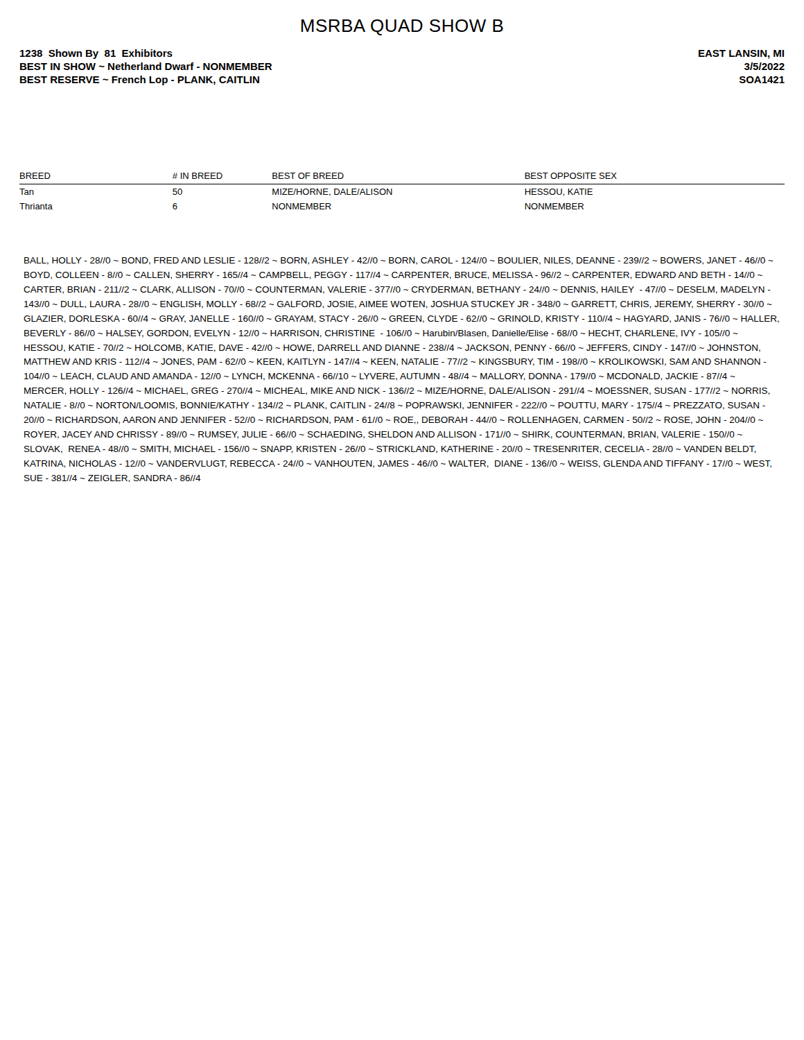MSRBA QUAD SHOW B
| 1238 Shown By 81 Exhibitors | EAST LANSIN, MI |
| BEST IN SHOW ~ Netherland Dwarf - NONMEMBER | 3/5/2022 |
| BEST RESERVE ~ French Lop - PLANK, CAITLIN | SOA1421 |
| BREED | # IN BREED | BEST OF BREED | BEST OPPOSITE SEX |
| --- | --- | --- | --- |
| Tan | 50 | MIZE/HORNE, DALE/ALISON | HESSOU, KATIE |
| Thrianta | 6 | NONMEMBER | NONMEMBER |
BALL, HOLLY - 28//0 ~ BOND, FRED AND LESLIE - 128//2 ~ BORN, ASHLEY - 42//0 ~ BORN, CAROL - 124//0 ~ BOULIER, NILES, DEANNE - 239//2 ~ BOWERS, JANET - 46//0 ~ BOYD, COLLEEN - 8//0 ~ CALLEN, SHERRY - 165//4 ~ CAMPBELL, PEGGY - 117//4 ~ CARPENTER, BRUCE, MELISSA - 96//2 ~ CARPENTER, EDWARD AND BETH - 14//0 ~ CARTER, BRIAN - 211//2 ~ CLARK, ALLISON - 70//0 ~ COUNTERMAN, VALERIE - 377//0 ~ CRYDERMAN, BETHANY - 24//0 ~ DENNIS, HAILEY - 47//0 ~ DESELM, MADELYN - 143//0 ~ DULL, LAURA - 28//0 ~ ENGLISH, MOLLY - 68//2 ~ GALFORD, JOSIE, AIMEE WOTEN, JOSHUA STUCKEY JR - 348/0 ~ GARRETT, CHRIS, JEREMY, SHERRY - 30//0 ~ GLAZIER, DORLESKA - 60//4 ~ GRAY, JANELLE - 160//0 ~ GRAYAM, STACY - 26//0 ~ GREEN, CLYDE - 62//0 ~ GRINOLD, KRISTY - 110//4 ~ HAGYARD, JANIS - 76//0 ~ HALLER, BEVERLY - 86//0 ~ HALSEY, GORDON, EVELYN - 12//0 ~ HARRISON, CHRISTINE - 106//0 ~ Harubin/Blasen, Danielle/Elise - 68//0 ~ HECHT, CHARLENE, IVY - 105//0 ~ HESSOU, KATIE - 70//2 ~ HOLCOMB, KATIE, DAVE - 42//0 ~ HOWE, DARRELL AND DIANNE - 238//4 ~ JACKSON, PENNY - 66//0 ~ JEFFERS, CINDY - 147//0 ~ JOHNSTON, MATTHEW AND KRIS - 112//4 ~ JONES, PAM - 62//0 ~ KEEN, KAITLYN - 147//4 ~ KEEN, NATALIE - 77//2 ~ KINGSBURY, TIM - 198//0 ~ KROLIKOWSKI, SAM AND SHANNON - 104//0 ~ LEACH, CLAUD AND AMANDA - 12//0 ~ LYNCH, MCKENNA - 66//10 ~ LYVERE, AUTUMN - 48//4 ~ MALLORY, DONNA - 179//0 ~ MCDONALD, JACKIE - 87//4 ~ MERCER, HOLLY - 126//4 ~ MICHAEL, GREG - 270//4 ~ MICHEAL, MIKE AND NICK - 136//2 ~ MIZE/HORNE, DALE/ALISON - 291//4 ~ MOESSNER, SUSAN - 177//2 ~ NORRIS, NATALIE - 8//0 ~ NORTON/LOOMIS, BONNIE/KATHY - 134//2 ~ PLANK, CAITLIN - 24//8 ~ POPRAWSKI, JENNIFER - 222//0 ~ POUTTU, MARY - 175//4 ~ PREZZATO, SUSAN - 20//0 ~ RICHARDSON, AARON AND JENNIFER - 52//0 ~ RICHARDSON, PAM - 61//0 ~ ROE,, DEBORAH - 44//0 ~ ROLLENHAGEN, CARMEN - 50//2 ~ ROSE, JOHN - 204//0 ~ ROYER, JACEY AND CHRISSY - 89//0 ~ RUMSEY, JULIE - 66//0 ~ SCHAEDING, SHELDON AND ALLISON - 171//0 ~ SHIRK, COUNTERMAN, BRIAN, VALERIE - 150//0 ~ SLOVAK, RENEA - 48//0 ~ SMITH, MICHAEL - 156//0 ~ SNAPP, KRISTEN - 26//0 ~ STRICKLAND, KATHERINE - 20//0 ~ TRESENRITER, CECELIA - 28//0 ~ VANDEN BELDT, KATRINA, NICHOLAS - 12//0 ~ VANDERVLUGT, REBECCA - 24//0 ~ VANHOUTEN, JAMES - 46//0 ~ WALTER, DIANE - 136//0 ~ WEISS, GLENDA AND TIFFANY - 17//0 ~ WEST, SUE - 381//4 ~ ZEIGLER, SANDRA - 86//4